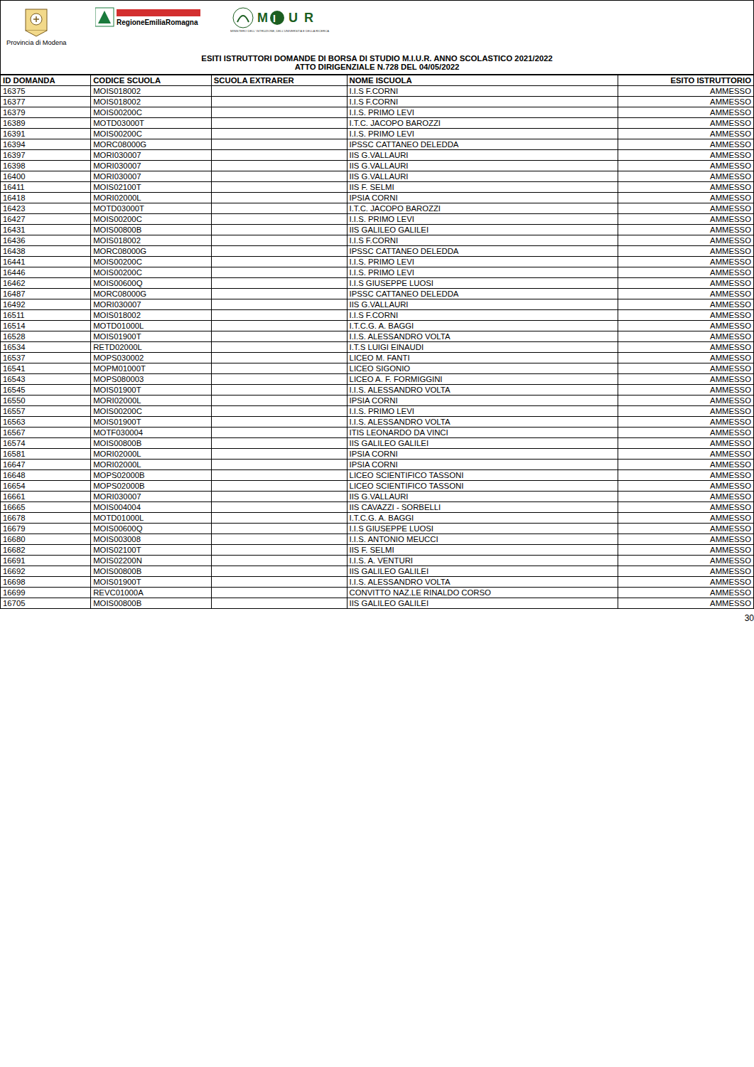Provincia di Modena
RegioneEmiliaRomagna
M I U R MINISTERO DELL' ISTRUZIONE, DELL'UNIVERSITÀ E DELLA RICERCA
ESITI ISTRUTTORI DOMANDE DI BORSA DI STUDIO M.I.U.R. ANNO SCOLASTICO 2021/2022
ATTO DIRIGENZIALE N.728 DEL 04/05/2022
| ID DOMANDA | CODICE SCUOLA | SCUOLA EXTRARER | NOME ISCUOLA | ESITO ISTRUTTORIO |
| --- | --- | --- | --- | --- |
| 16375 | MOIS018002 | | I.I.S F.CORNI | AMMESSO |
| 16377 | MOIS018002 | | I.I.S F.CORNI | AMMESSO |
| 16379 | MOIS00200C | | I.I.S. PRIMO LEVI | AMMESSO |
| 16389 | MOTD03000T | | I.T.C. JACOPO BAROZZI | AMMESSO |
| 16391 | MOIS00200C | | I.I.S. PRIMO LEVI | AMMESSO |
| 16394 | MORC08000G | | IPSSC CATTANEO DELEDDA | AMMESSO |
| 16397 | MORI030007 | | IIS G.VALLAURI | AMMESSO |
| 16398 | MORI030007 | | IIS G.VALLAURI | AMMESSO |
| 16400 | MORI030007 | | IIS G.VALLAURI | AMMESSO |
| 16411 | MOIS02100T | | IIS F. SELMI | AMMESSO |
| 16418 | MORI02000L | | IPSIA CORNI | AMMESSO |
| 16423 | MOTD03000T | | I.T.C. JACOPO BAROZZI | AMMESSO |
| 16427 | MOIS00200C | | I.I.S. PRIMO LEVI | AMMESSO |
| 16431 | MOIS00800B | | IIS GALILEO GALILEI | AMMESSO |
| 16436 | MOIS018002 | | I.I.S F.CORNI | AMMESSO |
| 16438 | MORC08000G | | IPSSC CATTANEO DELEDDA | AMMESSO |
| 16441 | MOIS00200C | | I.I.S. PRIMO LEVI | AMMESSO |
| 16446 | MOIS00200C | | I.I.S. PRIMO LEVI | AMMESSO |
| 16462 | MOIS00600Q | | I.I.S GIUSEPPE LUOSI | AMMESSO |
| 16487 | MORC08000G | | IPSSC CATTANEO DELEDDA | AMMESSO |
| 16492 | MORI030007 | | IIS G.VALLAURI | AMMESSO |
| 16511 | MOIS018002 | | I.I.S F.CORNI | AMMESSO |
| 16514 | MOTD01000L | | I.T.C.G. A. BAGGI | AMMESSO |
| 16528 | MOIS01900T | | I.I.S. ALESSANDRO VOLTA | AMMESSO |
| 16534 | RETD02000L | | I.T.S LUIGI EINAUDI | AMMESSO |
| 16537 | MOPS030002 | | LICEO M. FANTI | AMMESSO |
| 16541 | MOPM01000T | | LICEO SIGONIO | AMMESSO |
| 16543 | MOPS080003 | | LICEO A. F. FORMIGGINI | AMMESSO |
| 16545 | MOIS01900T | | I.I.S. ALESSANDRO VOLTA | AMMESSO |
| 16550 | MORI02000L | | IPSIA CORNI | AMMESSO |
| 16557 | MOIS00200C | | I.I.S. PRIMO LEVI | AMMESSO |
| 16563 | MOIS01900T | | I.I.S. ALESSANDRO VOLTA | AMMESSO |
| 16567 | MOTF030004 | | ITIS LEONARDO DA VINCI | AMMESSO |
| 16574 | MOIS00800B | | IIS GALILEO GALILEI | AMMESSO |
| 16581 | MORI02000L | | IPSIA CORNI | AMMESSO |
| 16647 | MORI02000L | | IPSIA CORNI | AMMESSO |
| 16648 | MOPS02000B | | LICEO SCIENTIFICO TASSONI | AMMESSO |
| 16654 | MOPS02000B | | LICEO SCIENTIFICO TASSONI | AMMESSO |
| 16661 | MORI030007 | | IIS G.VALLAURI | AMMESSO |
| 16665 | MOIS004004 | | IIS CAVAZZI - SORBELLI | AMMESSO |
| 16678 | MOTD01000L | | I.T.C.G. A. BAGGI | AMMESSO |
| 16679 | MOIS00600Q | | I.I.S GIUSEPPE LUOSI | AMMESSO |
| 16680 | MOIS003008 | | I.I.S. ANTONIO MEUCCI | AMMESSO |
| 16682 | MOIS02100T | | IIS F. SELMI | AMMESSO |
| 16691 | MOIS02200N | | I.I.S. A. VENTURI | AMMESSO |
| 16692 | MOIS00800B | | IIS GALILEO GALILEI | AMMESSO |
| 16698 | MOIS01900T | | I.I.S. ALESSANDRO VOLTA | AMMESSO |
| 16699 | REVC01000A | | CONVITTO NAZ.LE RINALDO CORSO | AMMESSO |
| 16705 | MOIS00800B | | IIS GALILEO GALILEI | AMMESSO |
30